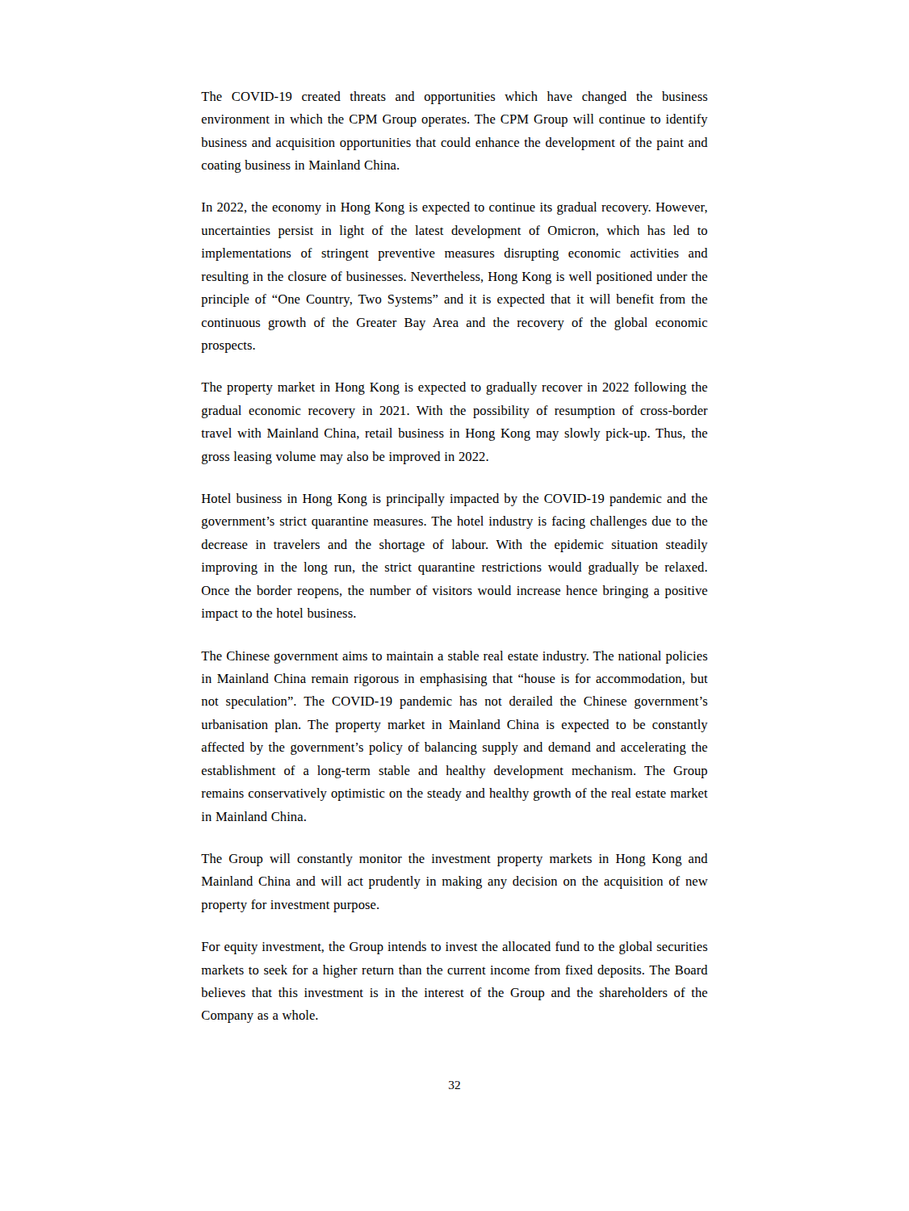The COVID-19 created threats and opportunities which have changed the business environment in which the CPM Group operates. The CPM Group will continue to identify business and acquisition opportunities that could enhance the development of the paint and coating business in Mainland China.
In 2022, the economy in Hong Kong is expected to continue its gradual recovery. However, uncertainties persist in light of the latest development of Omicron, which has led to implementations of stringent preventive measures disrupting economic activities and resulting in the closure of businesses. Nevertheless, Hong Kong is well positioned under the principle of “One Country, Two Systems” and it is expected that it will benefit from the continuous growth of the Greater Bay Area and the recovery of the global economic prospects.
The property market in Hong Kong is expected to gradually recover in 2022 following the gradual economic recovery in 2021. With the possibility of resumption of cross-border travel with Mainland China, retail business in Hong Kong may slowly pick-up. Thus, the gross leasing volume may also be improved in 2022.
Hotel business in Hong Kong is principally impacted by the COVID-19 pandemic and the government’s strict quarantine measures. The hotel industry is facing challenges due to the decrease in travelers and the shortage of labour. With the epidemic situation steadily improving in the long run, the strict quarantine restrictions would gradually be relaxed. Once the border reopens, the number of visitors would increase hence bringing a positive impact to the hotel business.
The Chinese government aims to maintain a stable real estate industry. The national policies in Mainland China remain rigorous in emphasising that “house is for accommodation, but not speculation”. The COVID-19 pandemic has not derailed the Chinese government’s urbanisation plan. The property market in Mainland China is expected to be constantly affected by the government’s policy of balancing supply and demand and accelerating the establishment of a long-term stable and healthy development mechanism. The Group remains conservatively optimistic on the steady and healthy growth of the real estate market in Mainland China.
The Group will constantly monitor the investment property markets in Hong Kong and Mainland China and will act prudently in making any decision on the acquisition of new property for investment purpose.
For equity investment, the Group intends to invest the allocated fund to the global securities markets to seek for a higher return than the current income from fixed deposits. The Board believes that this investment is in the interest of the Group and the shareholders of the Company as a whole.
32